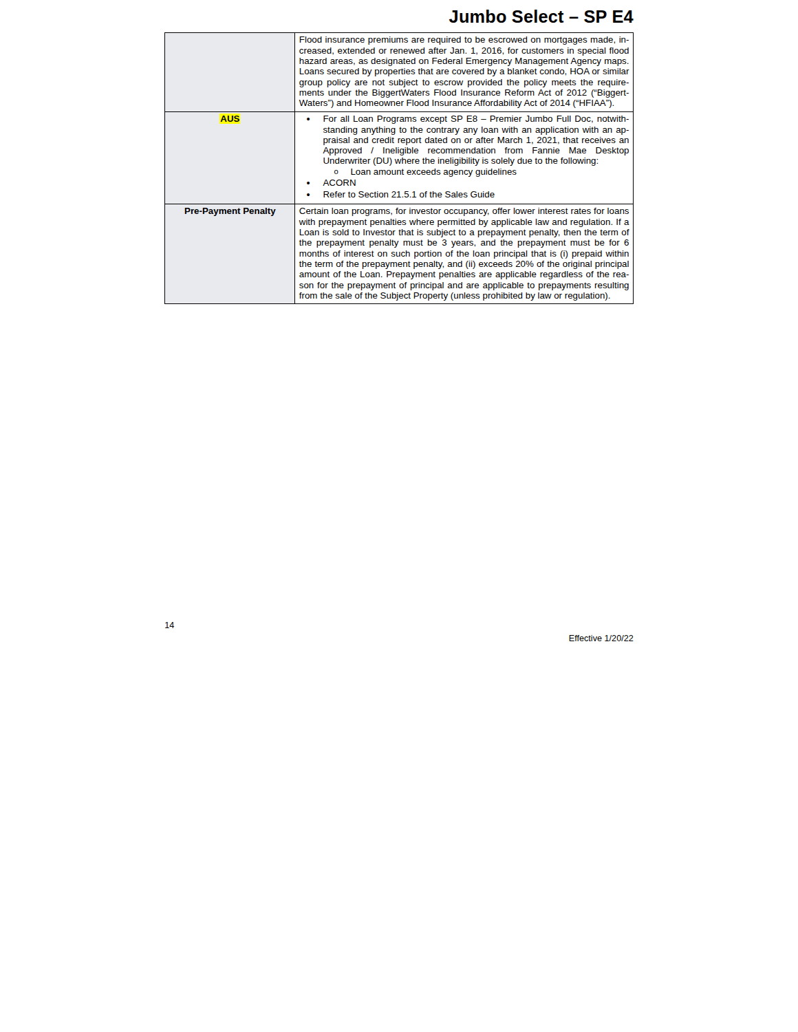Jumbo Select – SP E4
| | Flood insurance premiums are required to be escrowed on mortgages made, increased, extended or renewed after Jan. 1, 2016, for customers in special flood hazard areas, as designated on Federal Emergency Management Agency maps. Loans secured by properties that are covered by a blanket condo, HOA or similar group policy are not subject to escrow provided the policy meets the requirements under the BiggertWaters Flood Insurance Reform Act of 2012 (“Biggert-Waters”) and Homeowner Flood Insurance Affordability Act of 2014 (“HFIAA”). |
| AUS | For all Loan Programs except SP E8 – Premier Jumbo Full Doc, notwithstanding anything to the contrary any loan with an application with an appraisal and credit report dated on or after March 1, 2021, that receives an Approved / Ineligible recommendation from Fannie Mae Desktop Underwriter (DU) where the ineligibility is solely due to the following: Loan amount exceeds agency guidelines ACORN Refer to Section 21.5.1 of the Sales Guide |
| Pre-Payment Penalty | Certain loan programs, for investor occupancy, offer lower interest rates for loans with prepayment penalties where permitted by applicable law and regulation. If a Loan is sold to Investor that is subject to a prepayment penalty, then the term of the prepayment penalty must be 3 years, and the prepayment must be for 6 months of interest on such portion of the loan principal that is (i) prepaid within the term of the prepayment penalty, and (ii) exceeds 20% of the original principal amount of the Loan. Prepayment penalties are applicable regardless of the reason for the prepayment of principal and are applicable to prepayments resulting from the sale of the Subject Property (unless prohibited by law or regulation). |
14 Effective 1/20/22